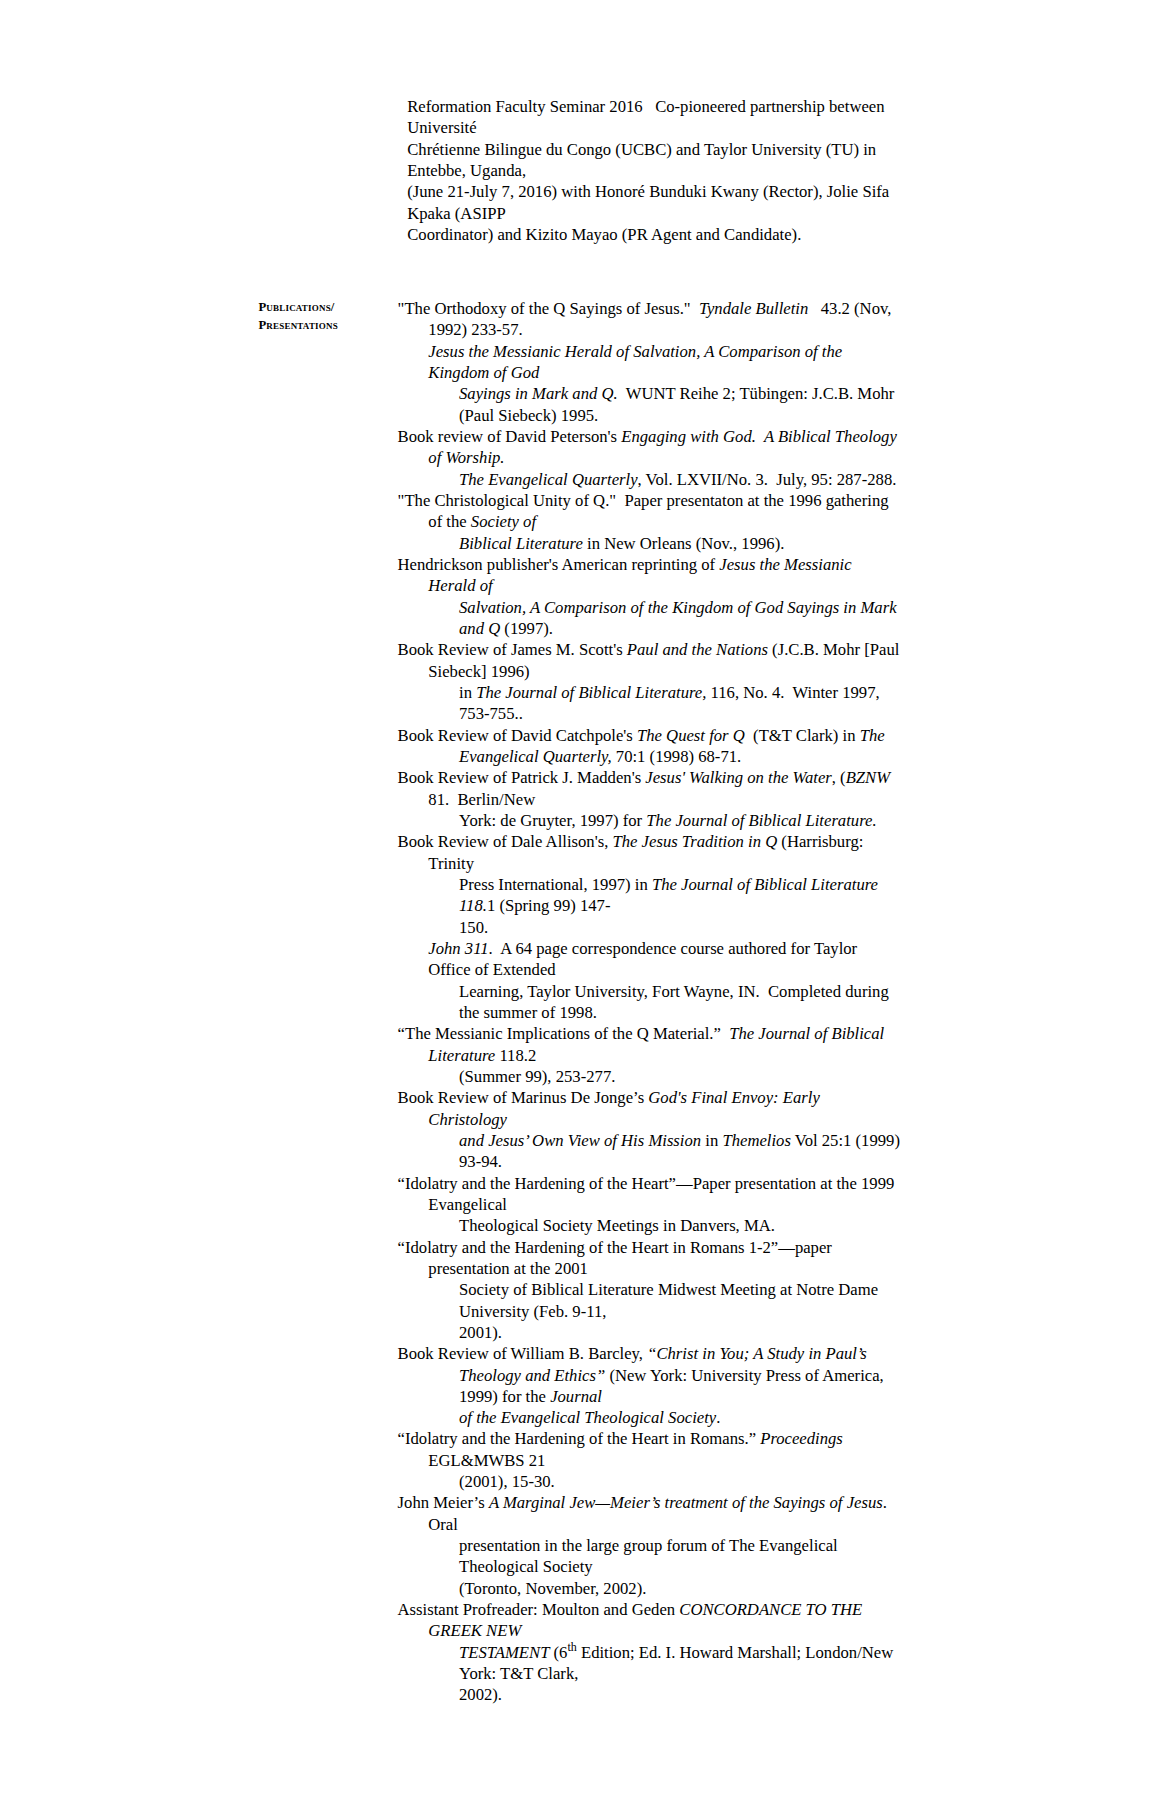Reformation Faculty Seminar 2016 Co-pioneered partnership between Université
Chrétienne Bilingue du Congo (UCBC) and Taylor University (TU) in Entebbe, Uganda,
(June 21-July 7, 2016) with Honoré Bunduki Kwany (Rector), Jolie Sifa Kpaka (ASIPP
Coordinator) and Kizito Mayao (PR Agent and Candidate).
| Publications/ Presentations | "The Orthodoxy of the Q Sayings of Jesus." Tyndale Bulletin 43.2 (Nov, 1992) 233-57. Jesus the Messianic Herald of Salvation, A Comparison of the Kingdom of God Sayings in Mark and Q. WUNT Reihe 2; Tübingen: J.C.B. Mohr (Paul Siebeck) 1995. Book review of David Peterson's Engaging with God. A Biblical Theology of Worship. The Evangelical Quarterly , Vol. LXVII/No. 3. July, 95: 287-288. "The Christological Unity of Q." Paper presentaton at the 1996 gathering of the Society of Biblical Literature in New Orleans (Nov., 1996). Hendrickson publisher's American reprinting of Jesus the Messianic Herald of Salvation, A Comparison of the Kingdom of God Sayings in Mark and Q (1997). Book Review of James M. Scott's Paul and the Nations (J.C.B. Mohr [Paul Siebeck] 1996) in The Journal of Biblical Literature, 116, No. 4. Winter 1997, 753-755.. Book Review of David Catchpole's The Quest for Q (T&T Clark) in The Evangelical Quarterly, 70:1 (1998) 68-71. Book Review of Patrick J. Madden's Jesus' Walking on the Water , ( BZNW 81. Berlin/New York: de Gruyter, 1997) for The Journal of Biblical Literature. Book Review of Dale Allison's, The Jesus Tradition in Q (Harrisburg: Trinity Press International, 1997) in The Journal of Biblical Literature 118. 1 (Spring 99) 147- 150. John 311 . A 64 page correspondence course authored for Taylor Office of Extended Learning, Taylor University, Fort Wayne, IN. Completed during the summer of 1998. “The Messianic Implications of the Q Material.” The Journal of Biblical Literature 118.2 (Summer 99), 253-277. Book Review of Marinus De Jonge’s God's Final Envoy: Early Christology and Jesus’ Own View of His Mission in Themelios Vol 25:1 (1999) 93-94. “Idolatry and the Hardening of the Heart”—Paper presentation at the 1999 Evangelical Theological Society Meetings in Danvers, MA. “Idolatry and the Hardening of the Heart in Romans 1-2”—paper presentation at the 2001 Society of Biblical Literature Midwest Meeting at Notre Dame University (Feb. 9-11, 2001). Book Review of William B. Barcley, “Christ in You; A Study in Paul’s Theology and Ethics” (New York: University Press of America, 1999) for the Journal of the Evangelical Theological Society . “Idolatry and the Hardening of the Heart in Romans.” Proceedings EGL&MWBS 21 (2001), 15-30. John Meier’s A Marginal Jew—Meier’s treatment of the Sayings of Jesus . Oral presentation in the large group forum of The Evangelical Theological Society (Toronto, November, 2002). Assistant Profreader: Moulton and Geden CONCORDANCE TO THE GREEK NEW TESTAMENT (6 th Edition; Ed. I. Howard Marshall; London/New York: T&T Clark, 2002). |